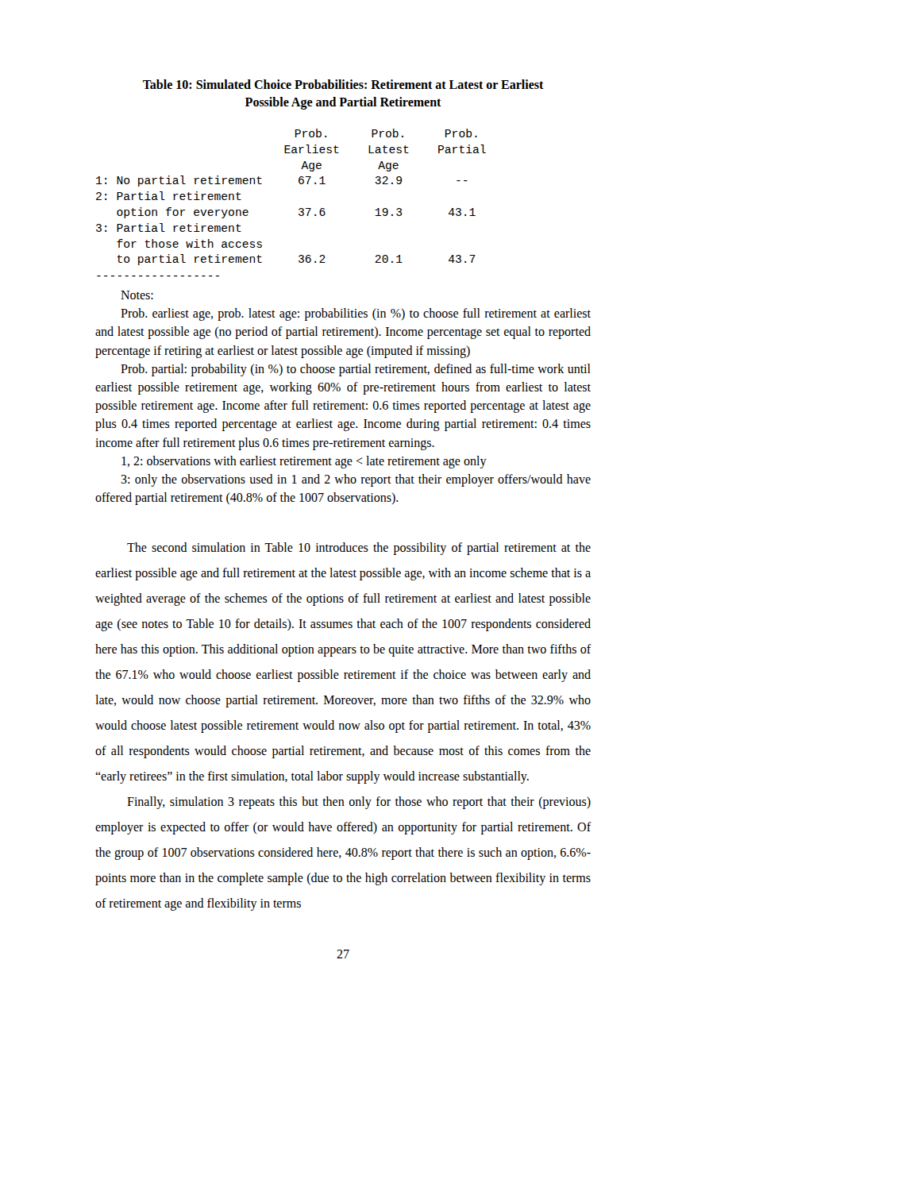Table 10: Simulated Choice Probabilities: Retirement at Latest or Earliest
Possible Age and Partial Retirement
| | Prob. | Prob. | Prob. |
| --- | --- | --- | --- |
| | Earliest | Latest | Partial |
| | Age | Age | |
| 1: No partial retirement | 67.1 | 32.9 | -- |
| 2: Partial retirement | | | |
| option for everyone | 37.6 | 19.3 | 43.1 |
| 3: Partial retirement | | | |
| for those with access | | | |
| to partial retirement | 36.2 | 20.1 | 43.7 |
------------------
Notes:
Prob. earliest age, prob. latest age: probabilities (in %) to choose full retirement at earliest and latest possible age (no period of partial retirement). Income percentage set equal to reported percentage if retiring at earliest or latest possible age (imputed if missing)
Prob. partial: probability (in %) to choose partial retirement, defined as full-time work until earliest possible retirement age, working 60% of pre-retirement hours from earliest to latest possible retirement age. Income after full retirement: 0.6 times reported percentage at latest age plus 0.4 times reported percentage at earliest age. Income during partial retirement: 0.4 times income after full retirement plus 0.6 times pre-retirement earnings.
1, 2: observations with earliest retirement age < late retirement age only
3: only the observations used in 1 and 2 who report that their employer offers/would have offered partial retirement (40.8% of the 1007 observations).
The second simulation in Table 10 introduces the possibility of partial retirement at the earliest possible age and full retirement at the latest possible age, with an income scheme that is a weighted average of the schemes of the options of full retirement at earliest and latest possible age (see notes to Table 10 for details). It assumes that each of the 1007 respondents considered here has this option. This additional option appears to be quite attractive. More than two fifths of the 67.1% who would choose earliest possible retirement if the choice was between early and late, would now choose partial retirement. Moreover, more than two fifths of the 32.9% who would choose latest possible retirement would now also opt for partial retirement. In total, 43% of all respondents would choose partial retirement, and because most of this comes from the “early retirees” in the first simulation, total labor supply would increase substantially.
Finally, simulation 3 repeats this but then only for those who report that their (previous) employer is expected to offer (or would have offered) an opportunity for partial retirement. Of the group of 1007 observations considered here, 40.8% report that there is such an option, 6.6%-points more than in the complete sample (due to the high correlation between flexibility in terms of retirement age and flexibility in terms
27